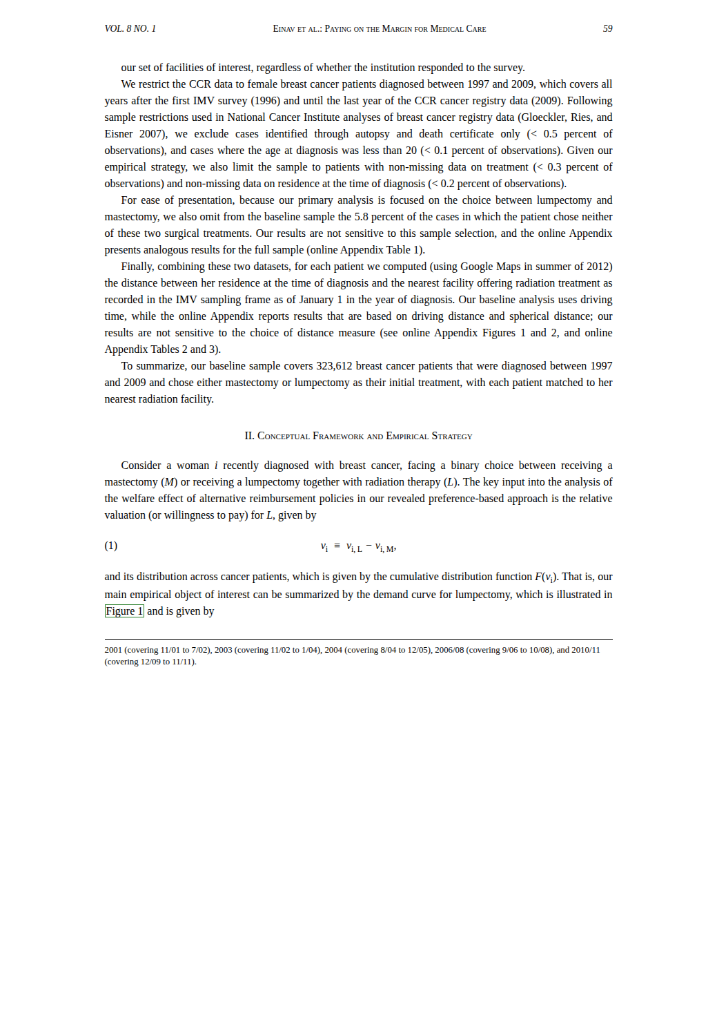VOL. 8 NO. 1 Einav et al.: Paying on the Margin for Medical Care 59
our set of facilities of interest, regardless of whether the institution responded to the survey.
We restrict the CCR data to female breast cancer patients diagnosed between 1997 and 2009, which covers all years after the first IMV survey (1996) and until the last year of the CCR cancer registry data (2009). Following sample restrictions used in National Cancer Institute analyses of breast cancer registry data (Gloeckler, Ries, and Eisner 2007), we exclude cases identified through autopsy and death certificate only (< 0.5 percent of observations), and cases where the age at diagnosis was less than 20 (< 0.1 percent of observations). Given our empirical strategy, we also limit the sample to patients with non-missing data on treatment (< 0.3 percent of observations) and non-missing data on residence at the time of diagnosis (< 0.2 percent of observations).
For ease of presentation, because our primary analysis is focused on the choice between lumpectomy and mastectomy, we also omit from the baseline sample the 5.8 percent of the cases in which the patient chose neither of these two surgical treatments. Our results are not sensitive to this sample selection, and the online Appendix presents analogous results for the full sample (online Appendix Table 1).
Finally, combining these two datasets, for each patient we computed (using Google Maps in summer of 2012) the distance between her residence at the time of diagnosis and the nearest facility offering radiation treatment as recorded in the IMV sampling frame as of January 1 in the year of diagnosis. Our baseline analysis uses driving time, while the online Appendix reports results that are based on driving distance and spherical distance; our results are not sensitive to the choice of distance measure (see online Appendix Figures 1 and 2, and online Appendix Tables 2 and 3).
To summarize, our baseline sample covers 323,612 breast cancer patients that were diagnosed between 1997 and 2009 and chose either mastectomy or lumpectomy as their initial treatment, with each patient matched to her nearest radiation facility.
II. Conceptual Framework and Empirical Strategy
Consider a woman i recently diagnosed with breast cancer, facing a binary choice between receiving a mastectomy (M) or receiving a lumpectomy together with radiation therapy (L). The key input into the analysis of the welfare effect of alternative reimbursement policies in our revealed preference-based approach is the relative valuation (or willingness to pay) for L, given by
(1) vi ≡ vi, L − vi, M,
and its distribution across cancer patients, which is given by the cumulative distribution function F(vi). That is, our main empirical object of interest can be summarized by the demand curve for lumpectomy, which is illustrated in Figure 1 and is given by
2001 (covering 11/01 to 7/02), 2003 (covering 11/02 to 1/04), 2004 (covering 8/04 to 12/05), 2006/08 (covering 9/06 to 10/08), and 2010/11 (covering 12/09 to 11/11).